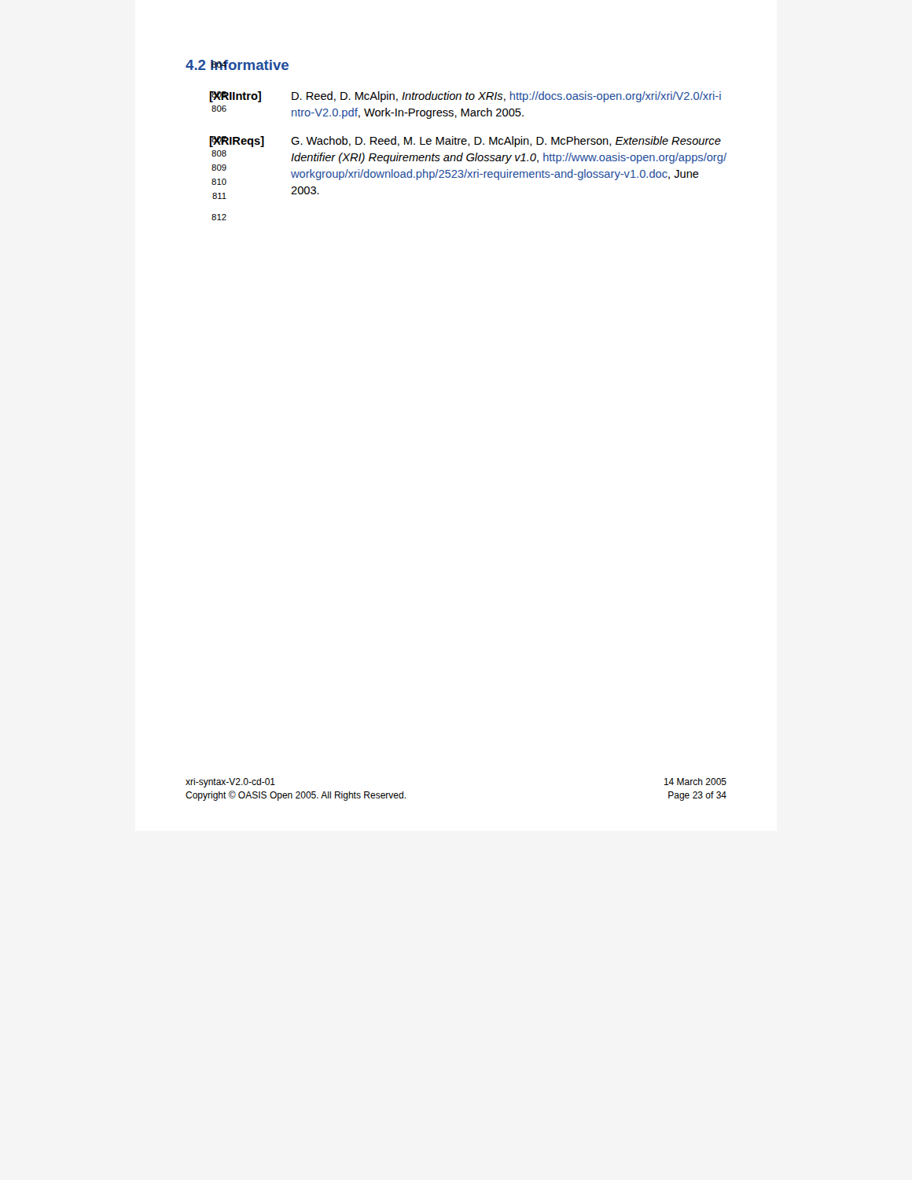804
4.2 Informative
805 806 [XRIIntro] D. Reed, D. McAlpin, Introduction to XRIs, http://docs.oasis-open.org/xri/xri/V2.0/xri-intro-V2.0.pdf, Work-In-Progress, March 2005.
807 808 809 810 811 [XRIReqs] G. Wachob, D. Reed, M. Le Maitre, D. McAlpin, D. McPherson, Extensible Resource Identifier (XRI) Requirements and Glossary v1.0, http://www.oasis-open.org/apps/org/workgroup/xri/download.php/2523/xri-requirements-and-glossary-v1.0.doc, June 2003.
812
xri-syntax-V2.0-cd-01 14 March 2005
Copyright © OASIS Open 2005. All Rights Reserved. Page 23 of 34